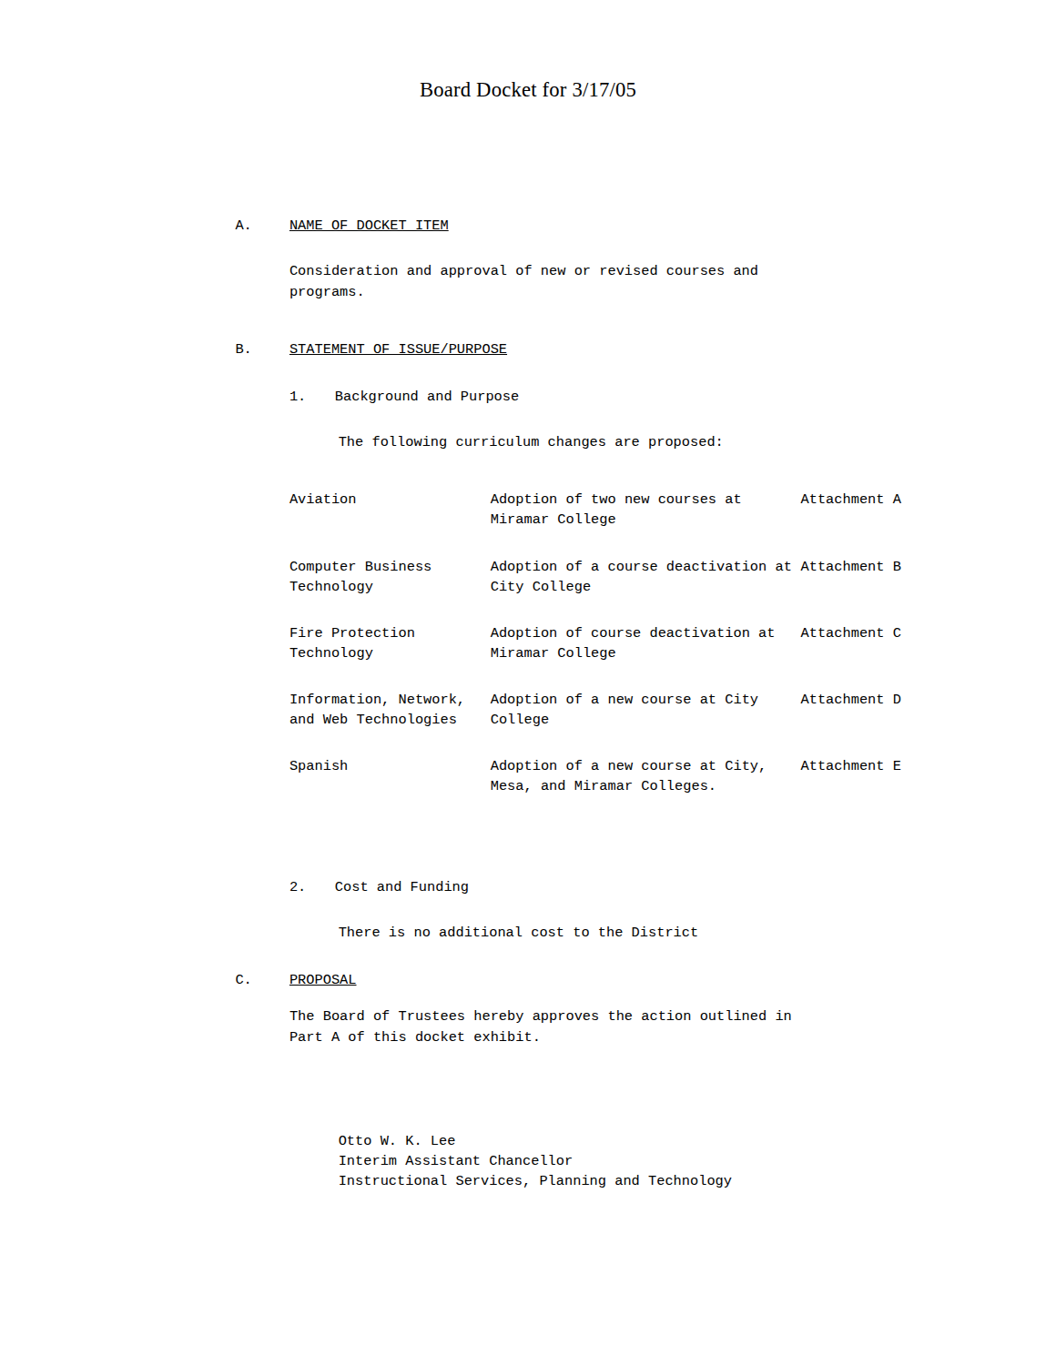Board Docket for 3/17/05
A.
NAME OF DOCKET ITEM
Consideration and approval of new or revised courses and programs.
B.
STATEMENT OF ISSUE/PURPOSE
1.
Background and Purpose
The following curriculum changes are proposed:
| Aviation | Adoption of two new courses at Miramar College | Attachment A |
| Computer Business Technology | Adoption of a course deactivation at City College | Attachment B |
| Fire Protection Technology | Adoption of course deactivation at Miramar College | Attachment C |
| Information, Network, and Web Technologies | Adoption of a new course at City College | Attachment D |
| Spanish | Adoption of a new course at City, Mesa, and Miramar Colleges. | Attachment E |
2.
Cost and Funding
There is no additional cost to the District
C.
PROPOSAL
The Board of Trustees hereby approves the action outlined in Part A of this docket exhibit.
Otto W. K. Lee
Interim Assistant Chancellor
Instructional Services, Planning and Technology